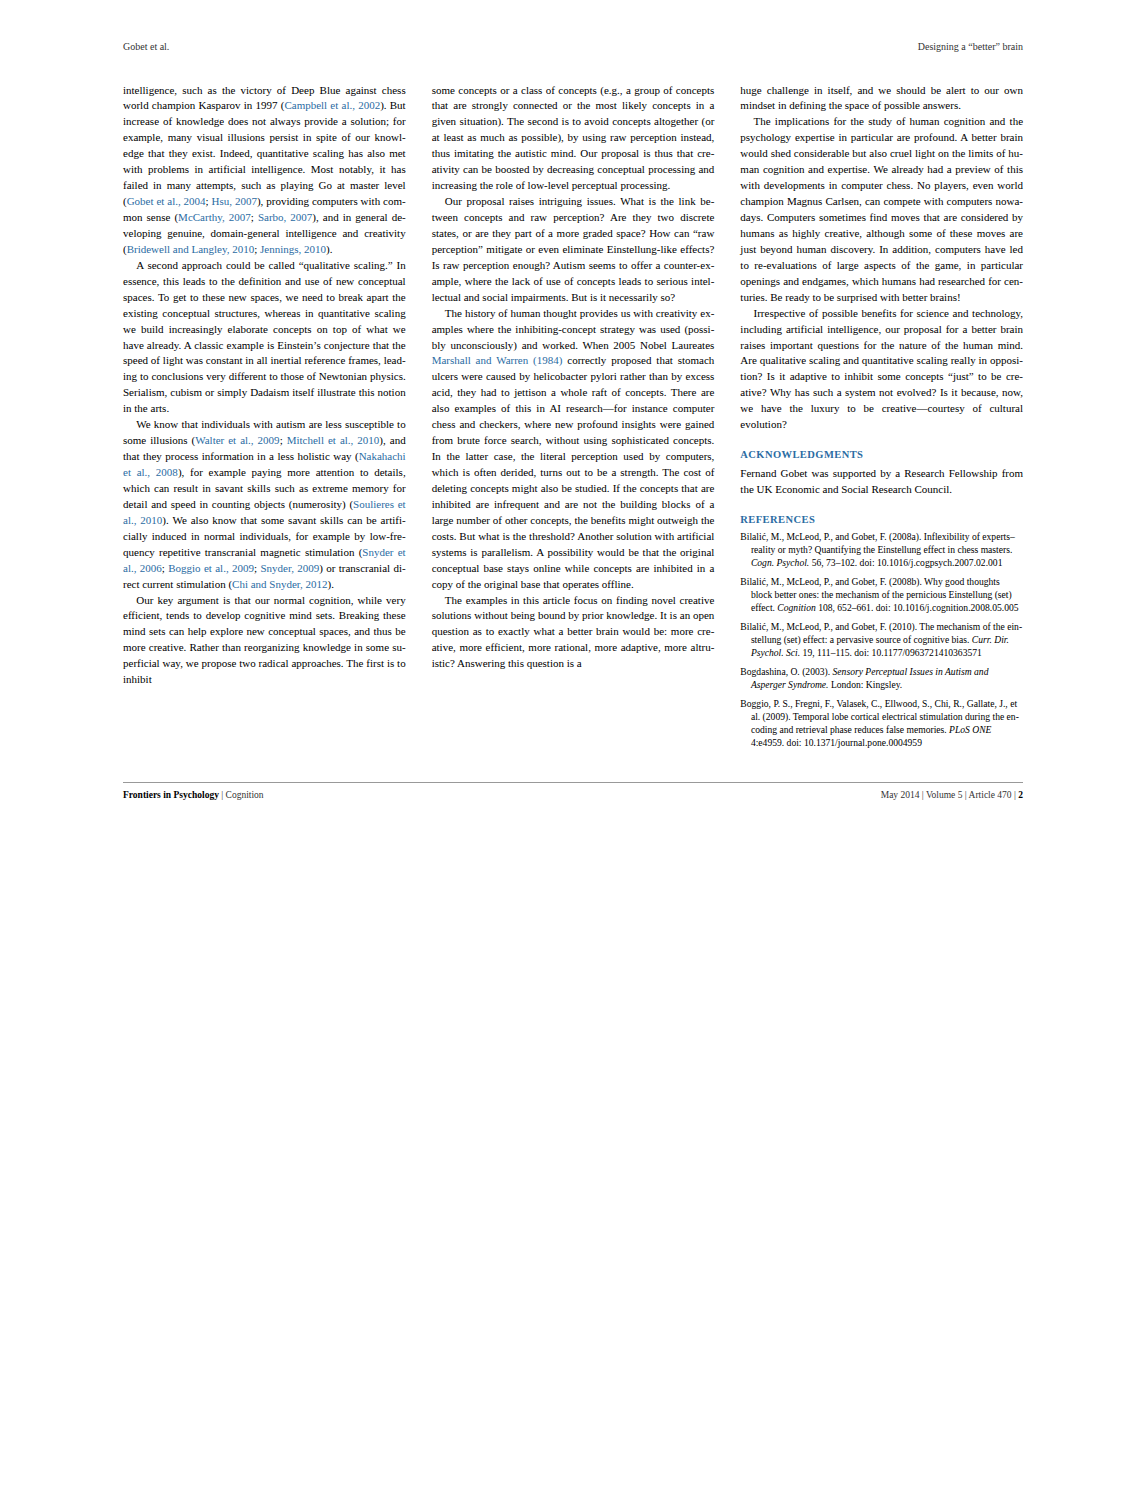Gobet et al.
Designing a “better” brain
intelligence, such as the victory of Deep Blue against chess world champion Kasparov in 1997 (Campbell et al., 2002). But increase of knowledge does not always provide a solution; for example, many visual illusions persist in spite of our knowledge that they exist. Indeed, quantitative scaling has also met with problems in artificial intelligence. Most notably, it has failed in many attempts, such as playing Go at master level (Gobet et al., 2004; Hsu, 2007), providing computers with common sense (McCarthy, 2007; Sarbo, 2007), and in general developing genuine, domain-general intelligence and creativity (Bridewell and Langley, 2010; Jennings, 2010).
A second approach could be called “qualitative scaling.” In essence, this leads to the definition and use of new conceptual spaces. To get to these new spaces, we need to break apart the existing conceptual structures, whereas in quantitative scaling we build increasingly elaborate concepts on top of what we have already. A classic example is Einstein’s conjecture that the speed of light was constant in all inertial reference frames, leading to conclusions very different to those of Newtonian physics. Serialism, cubism or simply Dadaism itself illustrate this notion in the arts.
We know that individuals with autism are less susceptible to some illusions (Walter et al., 2009; Mitchell et al., 2010), and that they process information in a less holistic way (Nakahachi et al., 2008), for example paying more attention to details, which can result in savant skills such as extreme memory for detail and speed in counting objects (numerosity) (Soulieres et al., 2010). We also know that some savant skills can be artificially induced in normal individuals, for example by low-frequency repetitive transcranial magnetic stimulation (Snyder et al., 2006; Boggio et al., 2009; Snyder, 2009) or transcranial direct current stimulation (Chi and Snyder, 2012).
Our key argument is that our normal cognition, while very efficient, tends to develop cognitive mind sets. Breaking these mind sets can help explore new conceptual spaces, and thus be more creative. Rather than reorganizing knowledge in some superficial way, we propose two radical approaches. The first is to inhibit
some concepts or a class of concepts (e.g., a group of concepts that are strongly connected or the most likely concepts in a given situation). The second is to avoid concepts altogether (or at least as much as possible), by using raw perception instead, thus imitating the autistic mind. Our proposal is thus that creativity can be boosted by decreasing conceptual processing and increasing the role of low-level perceptual processing.
Our proposal raises intriguing issues. What is the link between concepts and raw perception? Are they two discrete states, or are they part of a more graded space? How can “raw perception” mitigate or even eliminate Einstellung-like effects? Is raw perception enough? Autism seems to offer a counter-example, where the lack of use of concepts leads to serious intellectual and social impairments. But is it necessarily so?
The history of human thought provides us with creativity examples where the inhibiting-concept strategy was used (possibly unconsciously) and worked. When 2005 Nobel Laureates Marshall and Warren (1984) correctly proposed that stomach ulcers were caused by helicobacter pylori rather than by excess acid, they had to jettison a whole raft of concepts. There are also examples of this in AI research—for instance computer chess and checkers, where new profound insights were gained from brute force search, without using sophisticated concepts. In the latter case, the literal perception used by computers, which is often derided, turns out to be a strength. The cost of deleting concepts might also be studied. If the concepts that are inhibited are infrequent and are not the building blocks of a large number of other concepts, the benefits might outweigh the costs. But what is the threshold? Another solution with artificial systems is parallelism. A possibility would be that the original conceptual base stays online while concepts are inhibited in a copy of the original base that operates offline.
The examples in this article focus on finding novel creative solutions without being bound by prior knowledge. It is an open question as to exactly what a better brain would be: more creative, more efficient, more rational, more adaptive, more altruistic? Answering this question is a
huge challenge in itself, and we should be alert to our own mindset in defining the space of possible answers.
The implications for the study of human cognition and the psychology expertise in particular are profound. A better brain would shed considerable but also cruel light on the limits of human cognition and expertise. We already had a preview of this with developments in computer chess. No players, even world champion Magnus Carlsen, can compete with computers nowadays. Computers sometimes find moves that are considered by humans as highly creative, although some of these moves are just beyond human discovery. In addition, computers have led to re-evaluations of large aspects of the game, in particular openings and endgames, which humans had researched for centuries. Be ready to be surprised with better brains!
Irrespective of possible benefits for science and technology, including artificial intelligence, our proposal for a better brain raises important questions for the nature of the human mind. Are qualitative scaling and quantitative scaling really in opposition? Is it adaptive to inhibit some concepts “just” to be creative? Why has such a system not evolved? Is it because, now, we have the luxury to be creative—courtesy of cultural evolution?
Acknowledgments
Fernand Gobet was supported by a Research Fellowship from the UK Economic and Social Research Council.
References
Bilalić, M., McLeod, P., and Gobet, F. (2008a). Inflexibility of experts–reality or myth? Quantifying the Einstellung effect in chess masters. Cogn. Psychol. 56, 73–102. doi: 10.1016/j.cogpsych.2007.02.001
Bilalić, M., McLeod, P., and Gobet, F. (2008b). Why good thoughts block better ones: the mechanism of the pernicious Einstellung (set) effect. Cognition 108, 652–661. doi: 10.1016/j.cognition.2008.05.005
Bilalić, M., McLeod, P., and Gobet, F. (2010). The mechanism of the einstellung (set) effect: a pervasive source of cognitive bias. Curr. Dir. Psychol. Sci. 19, 111–115. doi: 10.1177/0963721410363571
Bogdashina, O. (2003). Sensory Perceptual Issues in Autism and Asperger Syndrome. London: Kingsley.
Boggio, P. S., Fregni, F., Valasek, C., Ellwood, S., Chi, R., Gallate, J., et al. (2009). Temporal lobe cortical electrical stimulation during the encoding and retrieval phase reduces false memories. PLoS ONE 4:e4959. doi: 10.1371/journal.pone.0004959
Frontiers in Psychology | Cognition
May 2014 | Volume 5 | Article 470 | 2